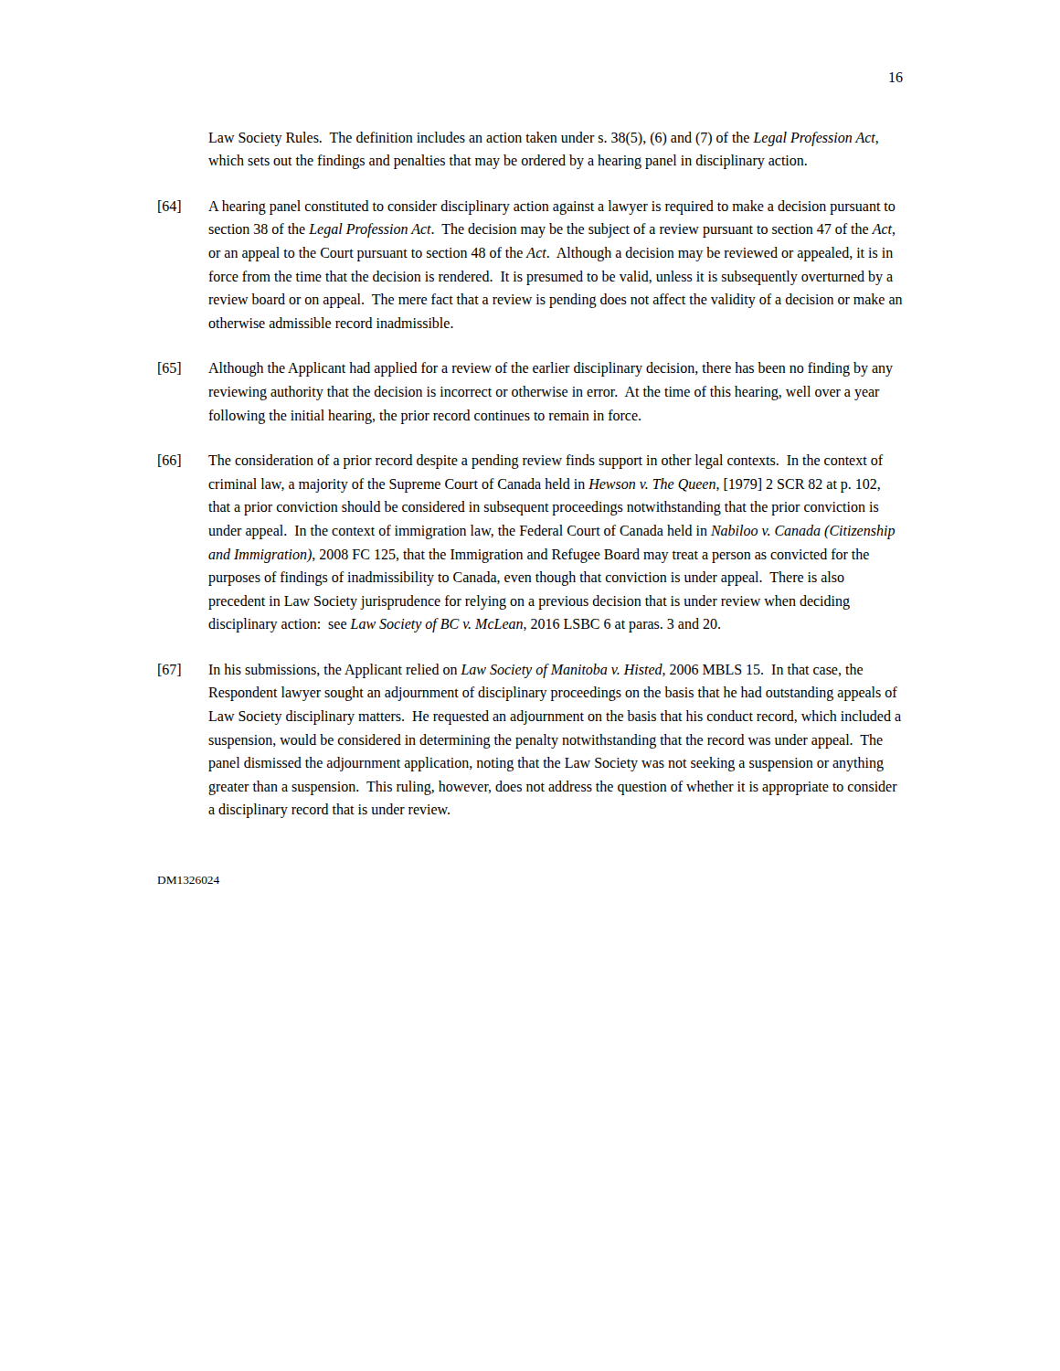16
Law Society Rules. The definition includes an action taken under s. 38(5), (6) and (7) of the Legal Profession Act, which sets out the findings and penalties that may be ordered by a hearing panel in disciplinary action.
[64]
A hearing panel constituted to consider disciplinary action against a lawyer is required to make a decision pursuant to section 38 of the Legal Profession Act. The decision may be the subject of a review pursuant to section 47 of the Act, or an appeal to the Court pursuant to section 48 of the Act. Although a decision may be reviewed or appealed, it is in force from the time that the decision is rendered. It is presumed to be valid, unless it is subsequently overturned by a review board or on appeal. The mere fact that a review is pending does not affect the validity of a decision or make an otherwise admissible record inadmissible.
[65]
Although the Applicant had applied for a review of the earlier disciplinary decision, there has been no finding by any reviewing authority that the decision is incorrect or otherwise in error. At the time of this hearing, well over a year following the initial hearing, the prior record continues to remain in force.
[66]
The consideration of a prior record despite a pending review finds support in other legal contexts. In the context of criminal law, a majority of the Supreme Court of Canada held in Hewson v. The Queen, [1979] 2 SCR 82 at p. 102, that a prior conviction should be considered in subsequent proceedings notwithstanding that the prior conviction is under appeal. In the context of immigration law, the Federal Court of Canada held in Nabiloo v. Canada (Citizenship and Immigration), 2008 FC 125, that the Immigration and Refugee Board may treat a person as convicted for the purposes of findings of inadmissibility to Canada, even though that conviction is under appeal. There is also precedent in Law Society jurisprudence for relying on a previous decision that is under review when deciding disciplinary action: see Law Society of BC v. McLean, 2016 LSBC 6 at paras. 3 and 20.
[67]
In his submissions, the Applicant relied on Law Society of Manitoba v. Histed, 2006 MBLS 15. In that case, the Respondent lawyer sought an adjournment of disciplinary proceedings on the basis that he had outstanding appeals of Law Society disciplinary matters. He requested an adjournment on the basis that his conduct record, which included a suspension, would be considered in determining the penalty notwithstanding that the record was under appeal. The panel dismissed the adjournment application, noting that the Law Society was not seeking a suspension or anything greater than a suspension. This ruling, however, does not address the question of whether it is appropriate to consider a disciplinary record that is under review.
DM1326024